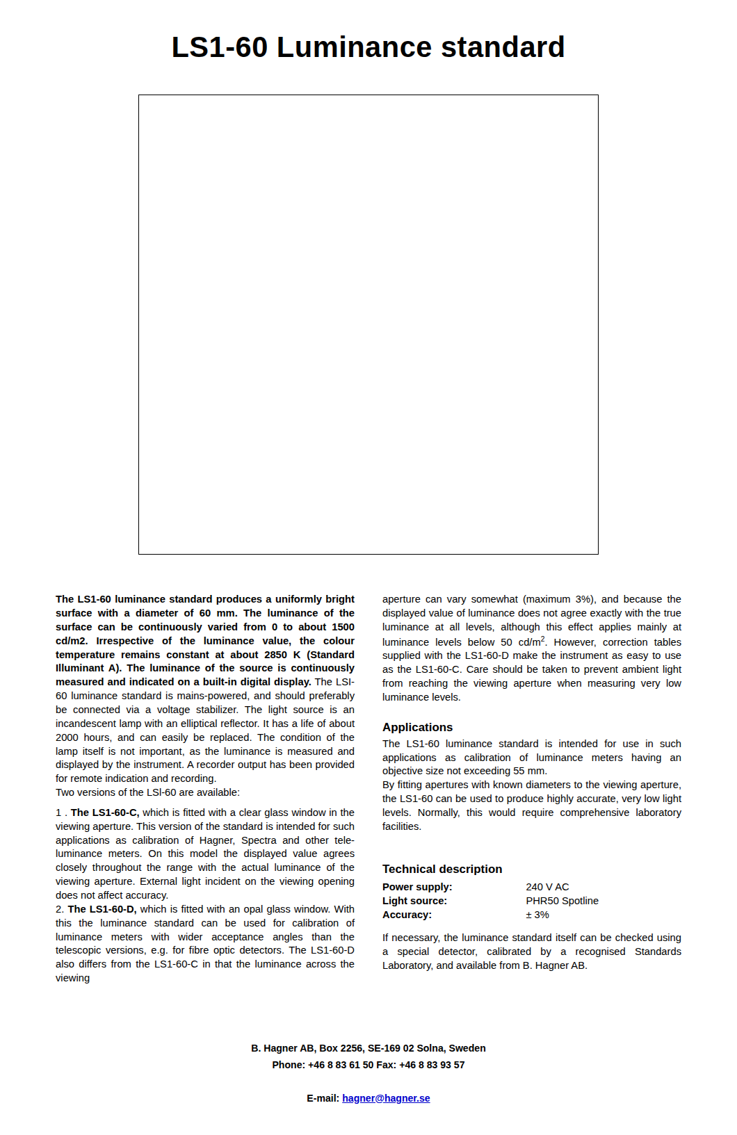LS1-60 Luminance standard
The LS1-60 luminance standard produces a uniformly bright surface with a diameter of 60 mm. The luminance of the surface can be continuously varied from 0 to about 1500 cd/m2. Irrespective of the luminance value, the colour temperature remains constant at about 2850 K (Standard Illuminant A). The luminance of the source is continuously measured and indicated on a built-in digital display. The LSI-60 luminance standard is mains-powered, and should preferably be connected via a voltage stabilizer. The light source is an incandescent lamp with an elliptical reflector. It has a life of about 2000 hours, and can easily be replaced. The condition of the lamp itself is not important, as the luminance is measured and displayed by the instrument. A recorder output has been provided for remote indication and recording.
Two versions of the LSl-60 are available:
1 . The LS1-60-C, which is fitted with a clear glass window in the viewing aperture. This version of the standard is intended for such applications as calibration of Hagner, Spectra and other tele-luminance meters. On this model the displayed value agrees closely throughout the range with the actual luminance of the viewing aperture. External light incident on the viewing opening does not affect accuracy.
2. The LS1-60-D, which is fitted with an opal glass window. With this the luminance standard can be used for calibration of luminance meters with wider acceptance angles than the telescopic versions, e.g. for fibre optic detectors. The LS1-60-D also differs from the LS1-60-C in that the luminance across the viewing
aperture can vary somewhat (maximum 3%), and because the displayed value of luminance does not agree exactly with the true luminance at all levels, although this effect applies mainly at luminance levels below 50 cd/m2. However, correction tables supplied with the LS1-60-D make the instrument as easy to use as the LS1-60-C. Care should be taken to prevent ambient light from reaching the viewing aperture when measuring very low luminance levels.
Applications
The LS1-60 luminance standard is intended for use in such applications as calibration of luminance meters having an objective size not exceeding 55 mm.
By fitting apertures with known diameters to the viewing aperture, the LS1-60 can be used to produce highly accurate, very low light levels. Normally, this would require comprehensive laboratory facilities.
Technical description
Power supply:
240 V AC
Light source:
PHR50 Spotline
Accuracy:
± 3%
If necessary, the luminance standard itself can be checked using a special detector, calibrated by a recognised Standards Laboratory, and available from B. Hagner AB.
B. Hagner AB, Box 2256, SE-169 02 Solna, Sweden
Phone: +46 8 83 61 50 Fax: +46 8 83 93 57
E-mail: hagner@hagner.se